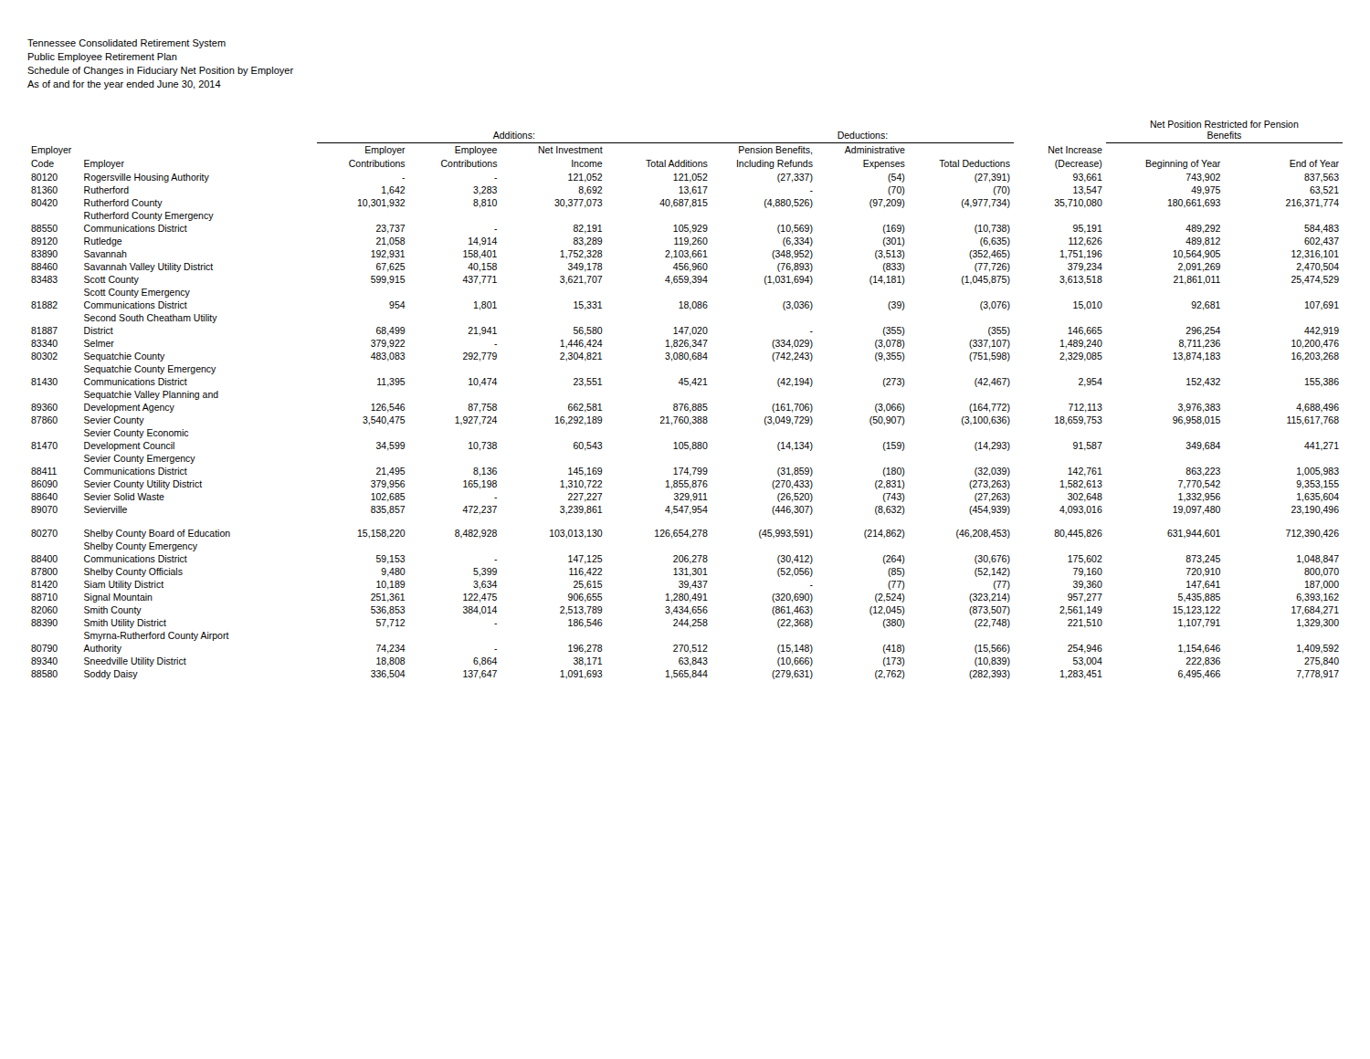Tennessee Consolidated Retirement System
Public Employee Retirement Plan
Schedule of Changes in Fiduciary Net Position by Employer
As of and for the year ended June 30, 2014
| | Additions: | Deductions: | | Net Position Restricted for Pension Benefits |
| Employer | | Employer | Employee | Net Investment | | Pension Benefits, | Administrative | | Net Increase | | |
| Code | Employer | Contributions | Contributions | Income | Total Additions | Including Refunds | Expenses | Total Deductions | (Decrease) | Beginning of Year | End of Year |
| 80120 | Rogersville Housing Authority | - | - | 121,052 | 121,052 | (27,337) | (54) | (27,391) | 93,661 | 743,902 | 837,563 |
| 81360 | Rutherford | 1,642 | 3,283 | 8,692 | 13,617 | - | (70) | (70) | 13,547 | 49,975 | 63,521 |
| 80420 | Rutherford County | 10,301,932 | 8,810 | 30,377,073 | 40,687,815 | (4,880,526) | (97,209) | (4,977,734) | 35,710,080 | 180,661,693 | 216,371,774 |
| | Rutherford County Emergency | | | | | | | | | | |
| 88550 | Communications District | 23,737 | - | 82,191 | 105,929 | (10,569) | (169) | (10,738) | 95,191 | 489,292 | 584,483 |
| 89120 | Rutledge | 21,058 | 14,914 | 83,289 | 119,260 | (6,334) | (301) | (6,635) | 112,626 | 489,812 | 602,437 |
| 83890 | Savannah | 192,931 | 158,401 | 1,752,328 | 2,103,661 | (348,952) | (3,513) | (352,465) | 1,751,196 | 10,564,905 | 12,316,101 |
| 88460 | Savannah Valley Utility District | 67,625 | 40,158 | 349,178 | 456,960 | (76,893) | (833) | (77,726) | 379,234 | 2,091,269 | 2,470,504 |
| 83483 | Scott County | 599,915 | 437,771 | 3,621,707 | 4,659,394 | (1,031,694) | (14,181) | (1,045,875) | 3,613,518 | 21,861,011 | 25,474,529 |
| | Scott County Emergency | | | | | | | | | | |
| 81882 | Communications District | 954 | 1,801 | 15,331 | 18,086 | (3,036) | (39) | (3,076) | 15,010 | 92,681 | 107,691 |
| | Second South Cheatham Utility | | | | | | | | | | |
| 81887 | District | 68,499 | 21,941 | 56,580 | 147,020 | - | (355) | (355) | 146,665 | 296,254 | 442,919 |
| 83340 | Selmer | 379,922 | - | 1,446,424 | 1,826,347 | (334,029) | (3,078) | (337,107) | 1,489,240 | 8,711,236 | 10,200,476 |
| 80302 | Sequatchie County | 483,083 | 292,779 | 2,304,821 | 3,080,684 | (742,243) | (9,355) | (751,598) | 2,329,085 | 13,874,183 | 16,203,268 |
| | Sequatchie County Emergency | | | | | | | | | | |
| 81430 | Communications District | 11,395 | 10,474 | 23,551 | 45,421 | (42,194) | (273) | (42,467) | 2,954 | 152,432 | 155,386 |
| | Sequatchie Valley Planning and | | | | | | | | | | |
| 89360 | Development Agency | 126,546 | 87,758 | 662,581 | 876,885 | (161,706) | (3,066) | (164,772) | 712,113 | 3,976,383 | 4,688,496 |
| 87860 | Sevier County | 3,540,475 | 1,927,724 | 16,292,189 | 21,760,388 | (3,049,729) | (50,907) | (3,100,636) | 18,659,753 | 96,958,015 | 115,617,768 |
| | Sevier County Economic | | | | | | | | | | |
| 81470 | Development Council | 34,599 | 10,738 | 60,543 | 105,880 | (14,134) | (159) | (14,293) | 91,587 | 349,684 | 441,271 |
| | Sevier County Emergency | | | | | | | | | | |
| 88411 | Communications District | 21,495 | 8,136 | 145,169 | 174,799 | (31,859) | (180) | (32,039) | 142,761 | 863,223 | 1,005,983 |
| 86090 | Sevier County Utility District | 379,956 | 165,198 | 1,310,722 | 1,855,876 | (270,433) | (2,831) | (273,263) | 1,582,613 | 7,770,542 | 9,353,155 |
| 88640 | Sevier Solid Waste | 102,685 | - | 227,227 | 329,911 | (26,520) | (743) | (27,263) | 302,648 | 1,332,956 | 1,635,604 |
| 89070 | Sevierville | 835,857 | 472,237 | 3,239,861 | 4,547,954 | (446,307) | (8,632) | (454,939) | 4,093,016 | 19,097,480 | 23,190,496 |
| 80270 | Shelby County Board of Education | 15,158,220 | 8,482,928 | 103,013,130 | 126,654,278 | (45,993,591) | (214,862) | (46,208,453) | 80,445,826 | 631,944,601 | 712,390,426 |
| | Shelby County Emergency | | | | | | | | | | |
| 88400 | Communications District | 59,153 | - | 147,125 | 206,278 | (30,412) | (264) | (30,676) | 175,602 | 873,245 | 1,048,847 |
| 87800 | Shelby County Officials | 9,480 | 5,399 | 116,422 | 131,301 | (52,056) | (85) | (52,142) | 79,160 | 720,910 | 800,070 |
| 81420 | Siam Utility District | 10,189 | 3,634 | 25,615 | 39,437 | - | (77) | (77) | 39,360 | 147,641 | 187,000 |
| 88710 | Signal Mountain | 251,361 | 122,475 | 906,655 | 1,280,491 | (320,690) | (2,524) | (323,214) | 957,277 | 5,435,885 | 6,393,162 |
| 82060 | Smith County | 536,853 | 384,014 | 2,513,789 | 3,434,656 | (861,463) | (12,045) | (873,507) | 2,561,149 | 15,123,122 | 17,684,271 |
| 88390 | Smith Utility District | 57,712 | - | 186,546 | 244,258 | (22,368) | (380) | (22,748) | 221,510 | 1,107,791 | 1,329,300 |
| | Smyrna-Rutherford County Airport | | | | | | | | | | |
| 80790 | Authority | 74,234 | - | 196,278 | 270,512 | (15,148) | (418) | (15,566) | 254,946 | 1,154,646 | 1,409,592 |
| 89340 | Sneedville Utility District | 18,808 | 6,864 | 38,171 | 63,843 | (10,666) | (173) | (10,839) | 53,004 | 222,836 | 275,840 |
| 88580 | Soddy Daisy | 336,504 | 137,647 | 1,091,693 | 1,565,844 | (279,631) | (2,762) | (282,393) | 1,283,451 | 6,495,466 | 7,778,917 |